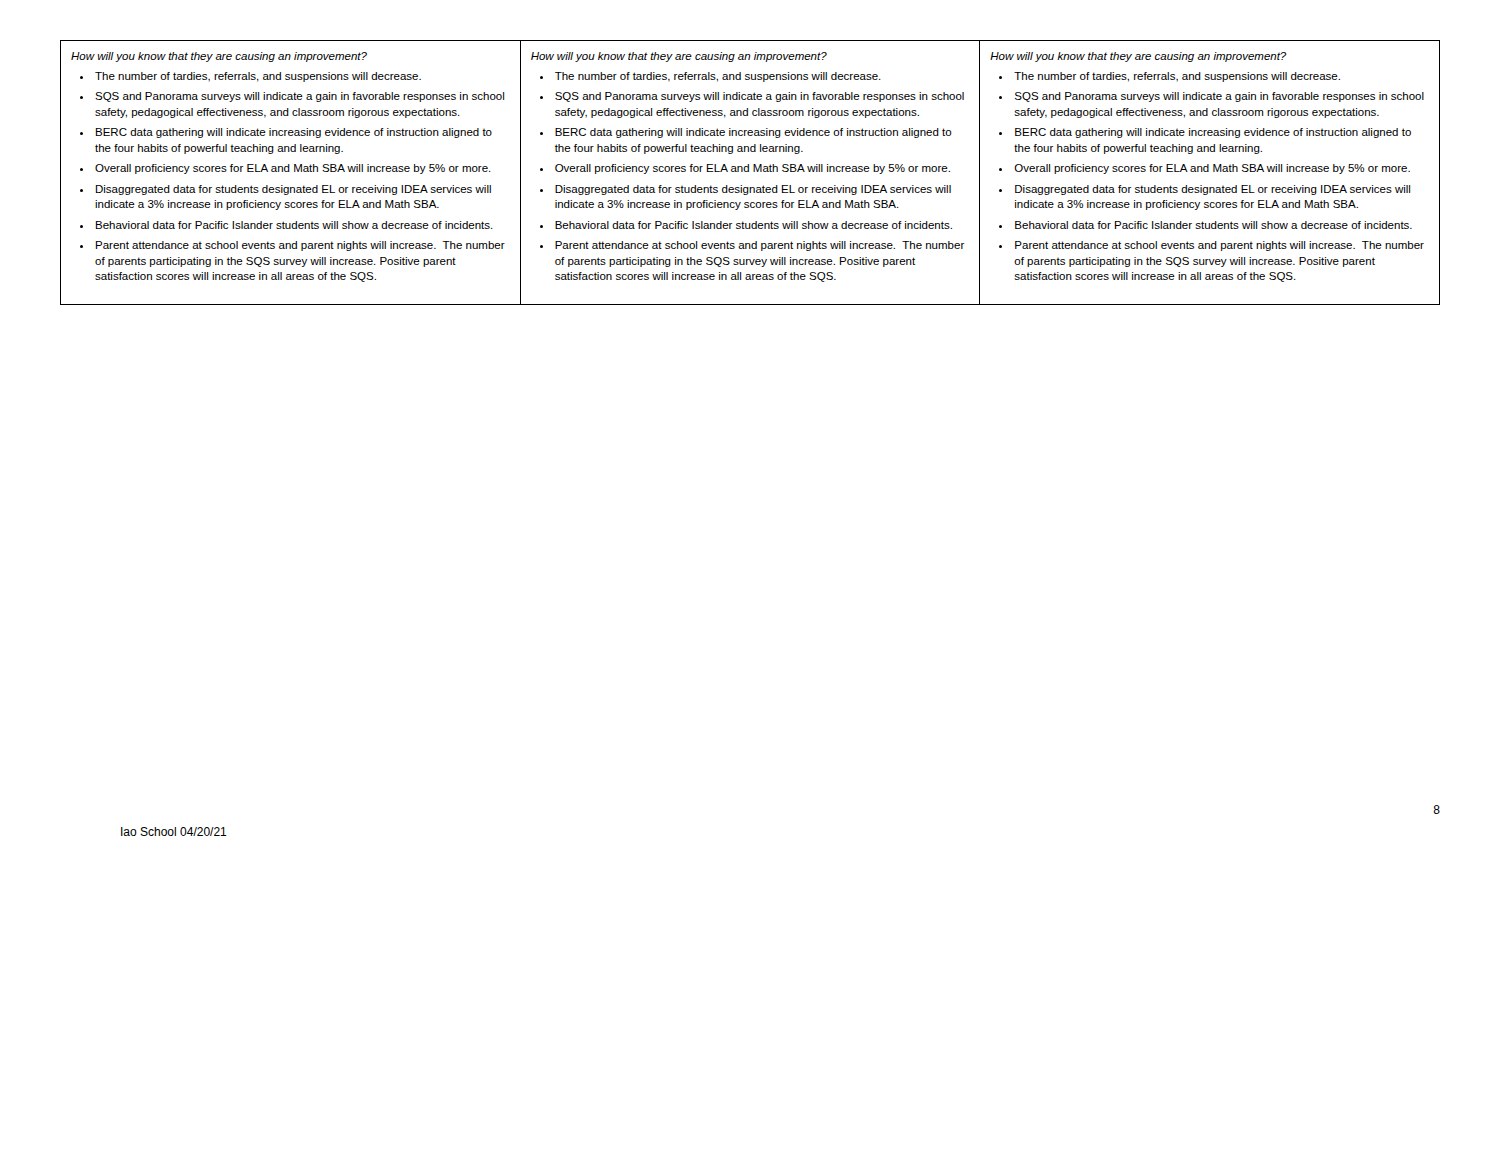| How will you know that they are causing an improvement? The number of tardies, referrals, and suspensions will decrease. SQS and Panorama surveys will indicate a gain in favorable responses in school safety, pedagogical effectiveness, and classroom rigorous expectations. BERC data gathering will indicate increasing evidence of instruction aligned to the four habits of powerful teaching and learning. Overall proficiency scores for ELA and Math SBA will increase by 5% or more. Disaggregated data for students designated EL or receiving IDEA services will indicate a 3% increase in proficiency scores for ELA and Math SBA. Behavioral data for Pacific Islander students will show a decrease of incidents. Parent attendance at school events and parent nights will increase. The number of parents participating in the SQS survey will increase. Positive parent satisfaction scores will increase in all areas of the SQS. | How will you know that they are causing an improvement? The number of tardies, referrals, and suspensions will decrease. SQS and Panorama surveys will indicate a gain in favorable responses in school safety, pedagogical effectiveness, and classroom rigorous expectations. BERC data gathering will indicate increasing evidence of instruction aligned to the four habits of powerful teaching and learning. Overall proficiency scores for ELA and Math SBA will increase by 5% or more. Disaggregated data for students designated EL or receiving IDEA services will indicate a 3% increase in proficiency scores for ELA and Math SBA. Behavioral data for Pacific Islander students will show a decrease of incidents. Parent attendance at school events and parent nights will increase. The number of parents participating in the SQS survey will increase. Positive parent satisfaction scores will increase in all areas of the SQS. | How will you know that they are causing an improvement? The number of tardies, referrals, and suspensions will decrease. SQS and Panorama surveys will indicate a gain in favorable responses in school safety, pedagogical effectiveness, and classroom rigorous expectations. BERC data gathering will indicate increasing evidence of instruction aligned to the four habits of powerful teaching and learning. Overall proficiency scores for ELA and Math SBA will increase by 5% or more. Disaggregated data for students designated EL or receiving IDEA services will indicate a 3% increase in proficiency scores for ELA and Math SBA. Behavioral data for Pacific Islander students will show a decrease of incidents. Parent attendance at school events and parent nights will increase. The number of parents participating in the SQS survey will increase. Positive parent satisfaction scores will increase in all areas of the SQS. |
Iao School 04/20/21 8